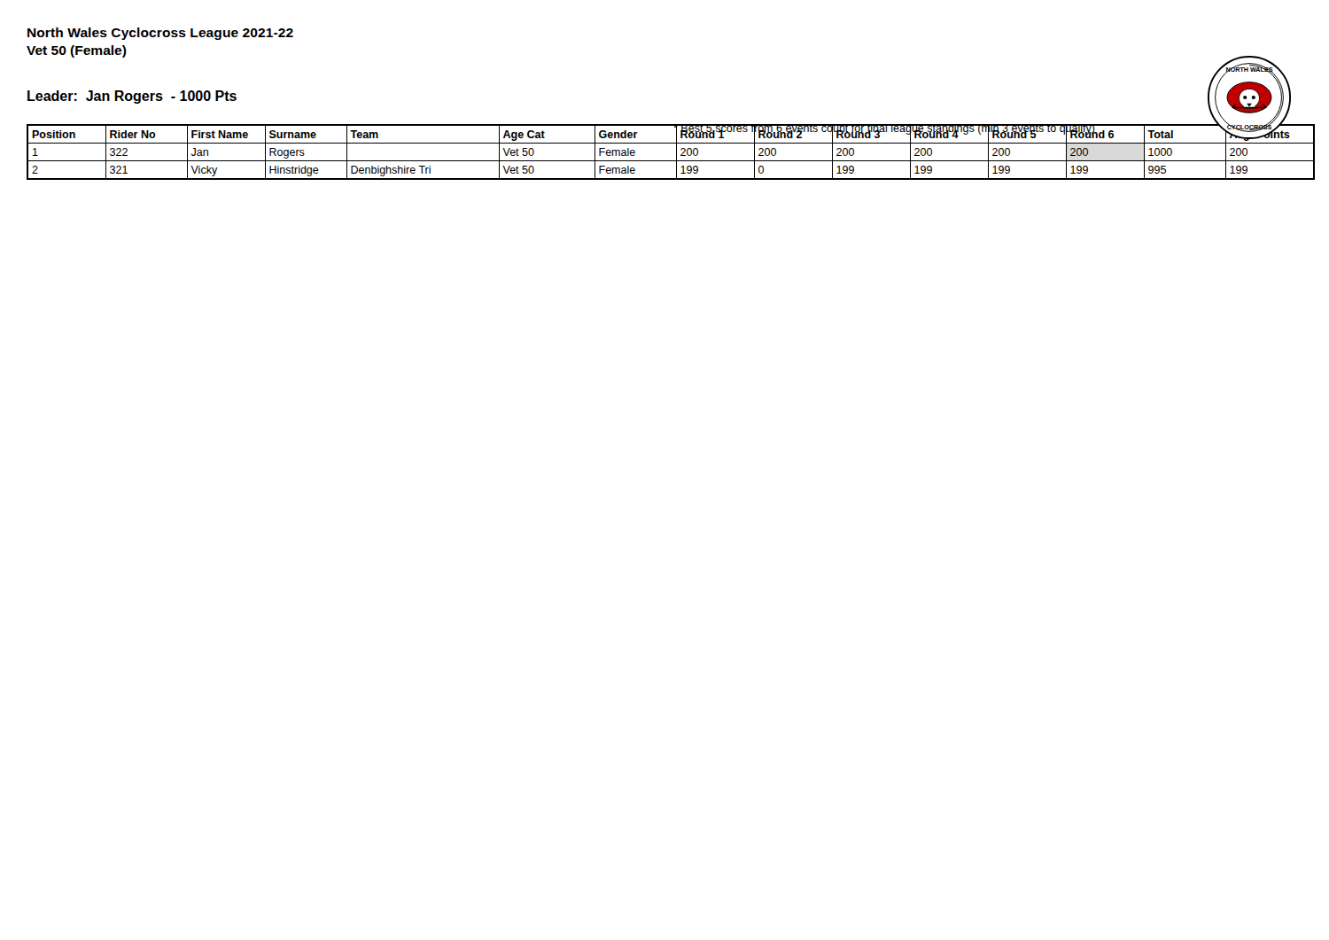North Wales Cyclocross League 2021-22
Vet 50 (Female)
Leader: Jan Rogers - 1000 Pts
* Best 5 scores from 6 events count for final league standings (min 3 events to qualify)
NORTH WALES CYCLOCROSS
| Position | Rider No | First Name | Surname | Team | Age Cat | Gender | Round 1 | Round 2 | Round 3 | Round 4 | Round 5 | Round 6 | Total | Avg. Points |
| --- | --- | --- | --- | --- | --- | --- | --- | --- | --- | --- | --- | --- | --- | --- |
| 1 | 322 | Jan | Rogers | | Vet 50 | Female | 200 | 200 | 200 | 200 | 200 | 200 | 1000 | 200 |
| 2 | 321 | Vicky | Hinstridge | Denbighshire Tri | Vet 50 | Female | 199 | 0 | 199 | 199 | 199 | 199 | 995 | 199 |